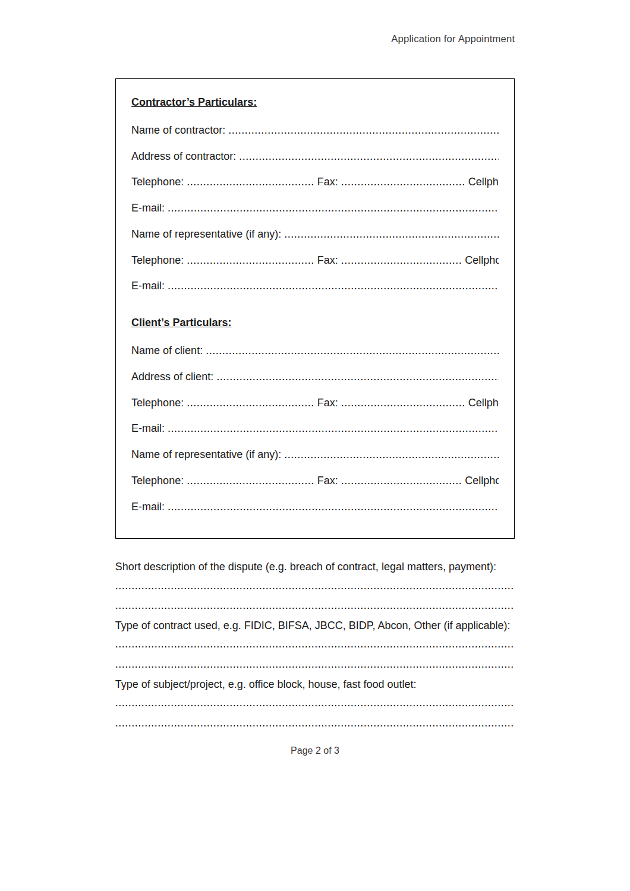Application for Appointment
Contractor’s Particulars:
Name of contractor: .........................................................................................................................................
Address of contractor: ..................................................................................................................................
Telephone: ....................................... Fax: ...................................... Cellphone: ........................................
E-mail: .....................................................................................................................................................................
Name of representative (if any): .......................................................................................................
Telephone: ....................................... Fax: ..................................... Cellphone: ........................................
E-mail: .....................................................................................................................................................................
Client’s Particulars:
Name of client: ..................................................................................................................................................
Address of client: ..............................................................................................................................................
Telephone: ....................................... Fax: ...................................... Cellphone: ........................................
E-mail: .....................................................................................................................................................................
Name of representative (if any): .......................................................................................................
Telephone: ....................................... Fax: ..................................... Cellphone: ........................................
E-mail: .....................................................................................................................................................................
Short description of the dispute (e.g. breach of contract, legal matters, payment):
.................................................................................................................................................................................
.................................................................................................................................................................................
Type of contract used, e.g. FIDIC, BIFSA, JBCC, BIDP, Abcon, Other (if applicable):
.................................................................................................................................................................................
.................................................................................................................................................................................
Type of subject/project, e.g. office block, house, fast food outlet:
.................................................................................................................................................................................
.................................................................................................................................................................................
Page 2 of 3